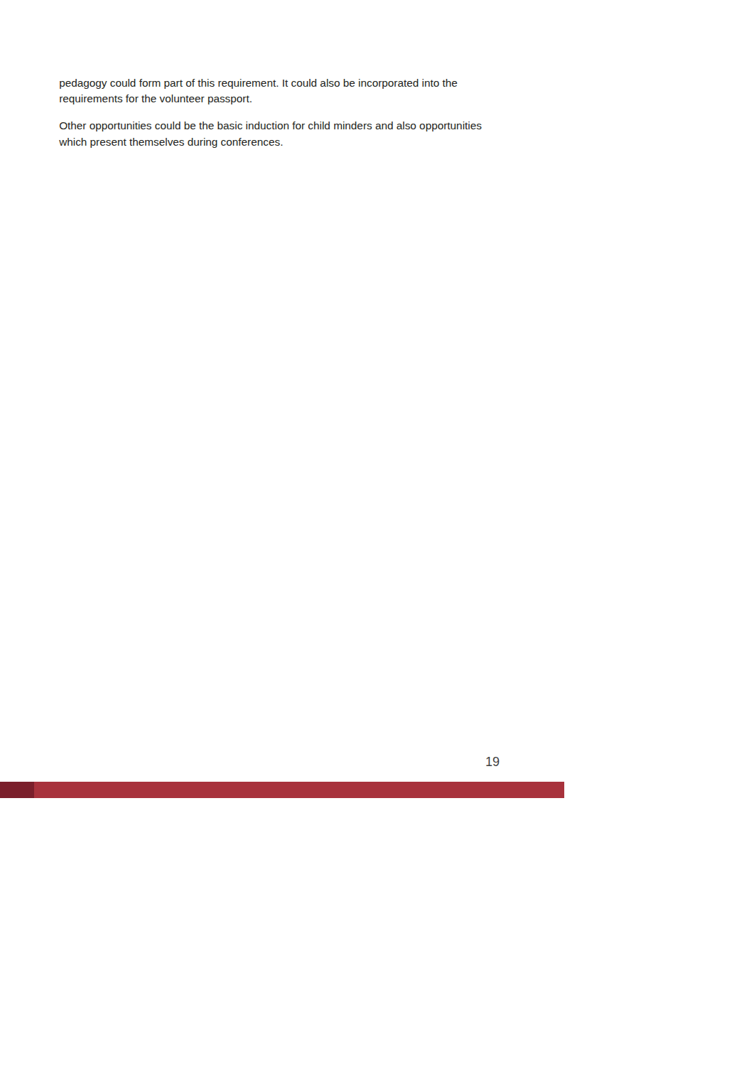pedagogy could form part of this requirement. It could also be incorporated into the requirements for the volunteer passport.
Other opportunities could be the basic induction for child minders and also opportunities which present themselves during conferences.
19